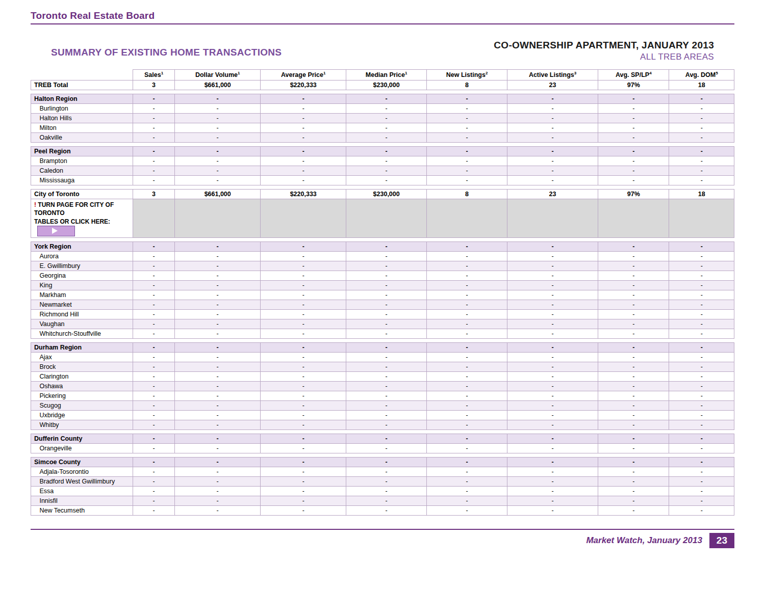Toronto Real Estate Board
SUMMARY OF EXISTING HOME TRANSACTIONS
CO-OWNERSHIP APARTMENT, JANUARY 2013
ALL TREB AREAS
| | Sales 1 | Dollar Volume 1 | Average Price 1 | Median Price 1 | New Listings 2 | Active Listings 3 | Avg. SP/LP 4 | Avg. DOM 5 |
| --- | --- | --- | --- | --- | --- | --- | --- | --- |
| TREB Total | 3 | $661,000 | $220,333 | $230,000 | 8 | 23 | 97% | 18 |
| Halton Region | - | - | - | - | - | - | - | - |
| Burlington | - | - | - | - | - | - | - | - |
| Halton Hills | - | - | - | - | - | - | - | - |
| Milton | - | - | - | - | - | - | - | - |
| Oakville | - | - | - | - | - | - | - | - |
| Peel Region | - | - | - | - | - | - | - | - |
| Brampton | - | - | - | - | - | - | - | - |
| Caledon | - | - | - | - | - | - | - | - |
| Mississauga | - | - | - | - | - | - | - | - |
| City of Toronto | 3 | $661,000 | $220,333 | $230,000 | 8 | 23 | 97% | 18 |
| ! TURN PAGE FOR CITY OF TORONTO TABLES OR CLICK HERE: | | | | | | | | |
| York Region | - | - | - | - | - | - | - | - |
| Aurora | - | - | - | - | - | - | - | - |
| E. Gwillimbury | - | - | - | - | - | - | - | - |
| Georgina | - | - | - | - | - | - | - | - |
| King | - | - | - | - | - | - | - | - |
| Markham | - | - | - | - | - | - | - | - |
| Newmarket | - | - | - | - | - | - | - | - |
| Richmond Hill | - | - | - | - | - | - | - | - |
| Vaughan | - | - | - | - | - | - | - | - |
| Whitchurch-Stouffville | - | - | - | - | - | - | - | - |
| Durham Region | - | - | - | - | - | - | - | - |
| Ajax | - | - | - | - | - | - | - | - |
| Brock | - | - | - | - | - | - | - | - |
| Clarington | - | - | - | - | - | - | - | - |
| Oshawa | - | - | - | - | - | - | - | - |
| Pickering | - | - | - | - | - | - | - | - |
| Scugog | - | - | - | - | - | - | - | - |
| Uxbridge | - | - | - | - | - | - | - | - |
| Whitby | - | - | - | - | - | - | - | - |
| Dufferin County | - | - | - | - | - | - | - | - |
| Orangeville | - | - | - | - | - | - | - | - |
| Simcoe County | - | - | - | - | - | - | - | - |
| Adjala-Tosorontio | - | - | - | - | - | - | - | - |
| Bradford West Gwillimbury | - | - | - | - | - | - | - | - |
| Essa | - | - | - | - | - | - | - | - |
| Innisfil | - | - | - | - | - | - | - | - |
| New Tecumseth | - | - | - | - | - | - | - | - |
Market Watch, January 2013
23